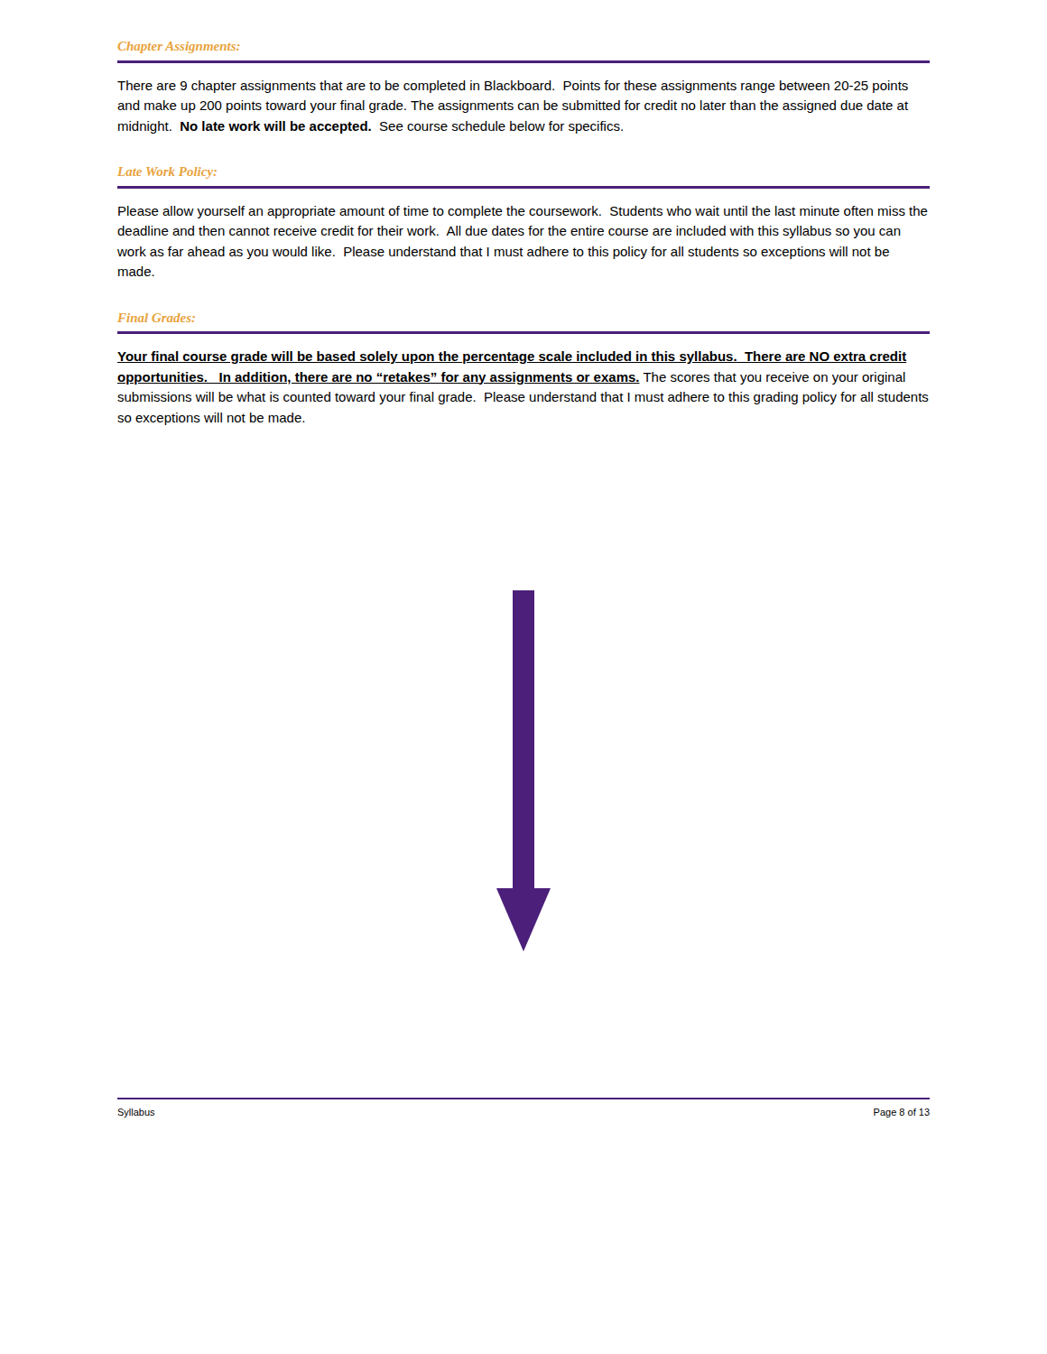Chapter Assignments:
There are 9 chapter assignments that are to be completed in Blackboard. Points for these assignments range between 20-25 points and make up 200 points toward your final grade. The assignments can be submitted for credit no later than the assigned due date at midnight. No late work will be accepted. See course schedule below for specifics.
Late Work Policy:
Please allow yourself an appropriate amount of time to complete the coursework. Students who wait until the last minute often miss the deadline and then cannot receive credit for their work. All due dates for the entire course are included with this syllabus so you can work as far ahead as you would like. Please understand that I must adhere to this policy for all students so exceptions will not be made.
Final Grades:
Your final course grade will be based solely upon the percentage scale included in this syllabus. There are NO extra credit opportunities. In addition, there are no “retakes” for any assignments or exams. The scores that you receive on your original submissions will be what is counted toward your final grade. Please understand that I must adhere to this grading policy for all students so exceptions will not be made.
Syllabus Page 8 of 13